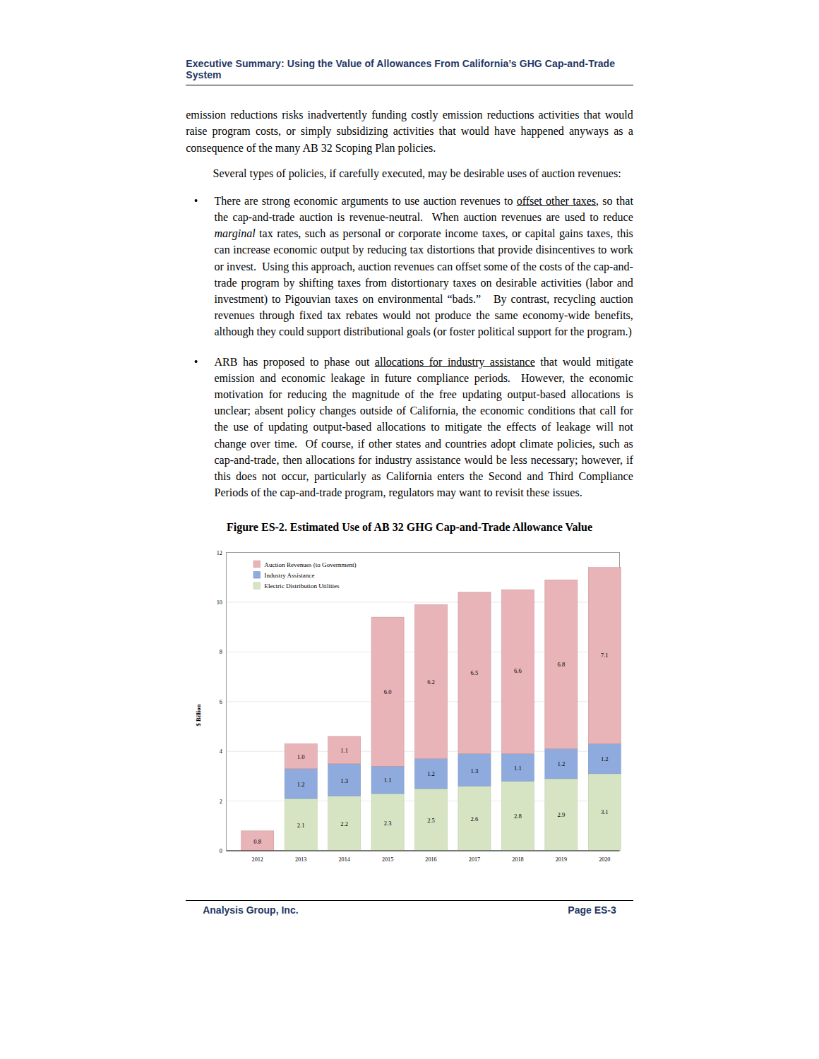Executive Summary: Using the Value of Allowances From California’s GHG Cap-and-Trade System
emission reductions risks inadvertently funding costly emission reductions activities that would raise program costs, or simply subsidizing activities that would have happened anyways as a consequence of the many AB 32 Scoping Plan policies.
Several types of policies, if carefully executed, may be desirable uses of auction revenues:
There are strong economic arguments to use auction revenues to offset other taxes, so that the cap-and-trade auction is revenue-neutral. When auction revenues are used to reduce marginal tax rates, such as personal or corporate income taxes, or capital gains taxes, this can increase economic output by reducing tax distortions that provide disincentives to work or invest. Using this approach, auction revenues can offset some of the costs of the cap-and-trade program by shifting taxes from distortionary taxes on desirable activities (labor and investment) to Pigouvian taxes on environmental “bads.” By contrast, recycling auction revenues through fixed tax rebates would not produce the same economy-wide benefits, although they could support distributional goals (or foster political support for the program.)
ARB has proposed to phase out allocations for industry assistance that would mitigate emission and economic leakage in future compliance periods. However, the economic motivation for reducing the magnitude of the free updating output-based allocations is unclear; absent policy changes outside of California, the economic conditions that call for the use of updating output-based allocations to mitigate the effects of leakage will not change over time. Of course, if other states and countries adopt climate policies, such as cap-and-trade, then allocations for industry assistance would be less necessary; however, if this does not occur, particularly as California enters the Second and Third Compliance Periods of the cap-and-trade program, regulators may want to revisit these issues.
Figure ES-2. Estimated Use of AB 32 GHG Cap-and-Trade Allowance Value
12 10 8 6 4 2 0 $ Billion Auction Revenues (to Government) Industry Assistance Electric Distribution Utilities 0.8 2.1 1.2 1.0 2.2 1.3 1.1 2.3 1.1 6.0 2.5 1.2 6.2 2.6 1.3 6.5 2.8 1.1 6.6 2.9 1.2 6.8 3.1 1.2 7.1 2012 2013 2014 2015 2016 2017 2018 2019 2020
Analysis Group, Inc. Page ES-3